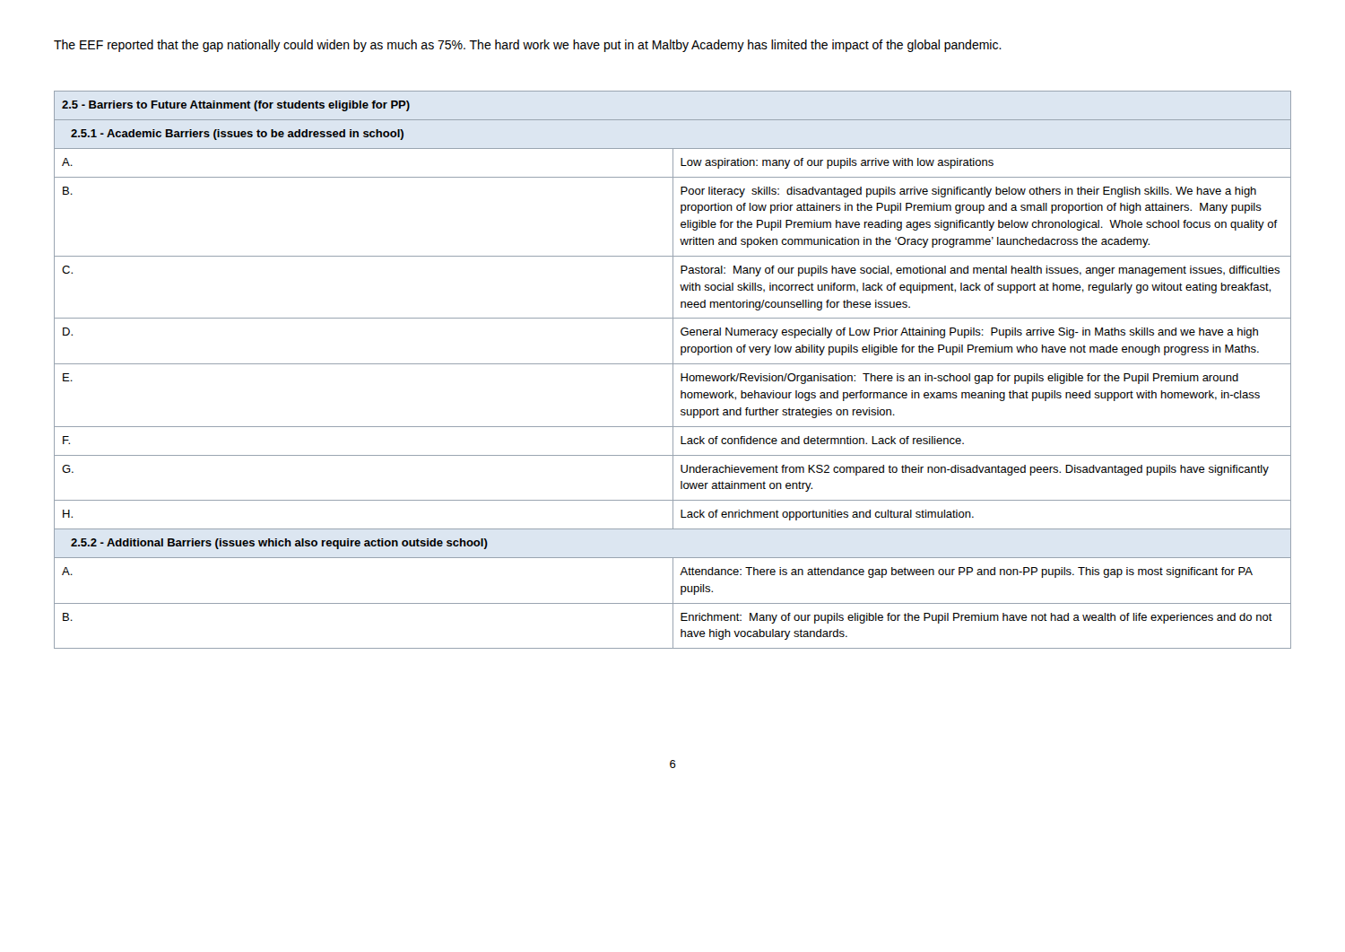The EEF reported that the gap nationally could widen by as much as 75%. The hard work we have put in at Maltby Academy has limited the impact of the global pandemic.
| 2.5 - Barriers to Future Attainment (for students eligible for PP) |
| 2.5.1 - Academic Barriers (issues to be addressed in school) |
| A. | Low aspiration: many of our pupils arrive with low aspirations |
| B. | Poor literacy skills: disadvantaged pupils arrive significantly below others in their English skills. We have a high proportion of low prior attainers in the Pupil Premium group and a small proportion of high attainers. Many pupils eligible for the Pupil Premium have reading ages significantly below chronological. Whole school focus on quality of written and spoken communication in the ‘Oracy programme’ launchedacross the academy. |
| C. | Pastoral: Many of our pupils have social, emotional and mental health issues, anger management issues, difficulties with social skills, incorrect uniform, lack of equipment, lack of support at home, regularly go witout eating breakfast, need mentoring/counselling for these issues. |
| D. | General Numeracy especially of Low Prior Attaining Pupils: Pupils arrive Sig- in Maths skills and we have a high proportion of very low ability pupils eligible for the Pupil Premium who have not made enough progress in Maths. |
| E. | Homework/Revision/Organisation: There is an in-school gap for pupils eligible for the Pupil Premium around homework, behaviour logs and performance in exams meaning that pupils need support with homework, in-class support and further strategies on revision. |
| F. | Lack of confidence and determntion. Lack of resilience. |
| G. | Underachievement from KS2 compared to their non-disadvantaged peers. Disadvantaged pupils have significantly lower attainment on entry. |
| H. | Lack of enrichment opportunities and cultural stimulation. |
| 2.5.2 - Additional Barriers (issues which also require action outside school) |
| A. | Attendance: There is an attendance gap between our PP and non-PP pupils. This gap is most significant for PA pupils. |
| B. | Enrichment: Many of our pupils eligible for the Pupil Premium have not had a wealth of life experiences and do not have high vocabulary standards. |
6